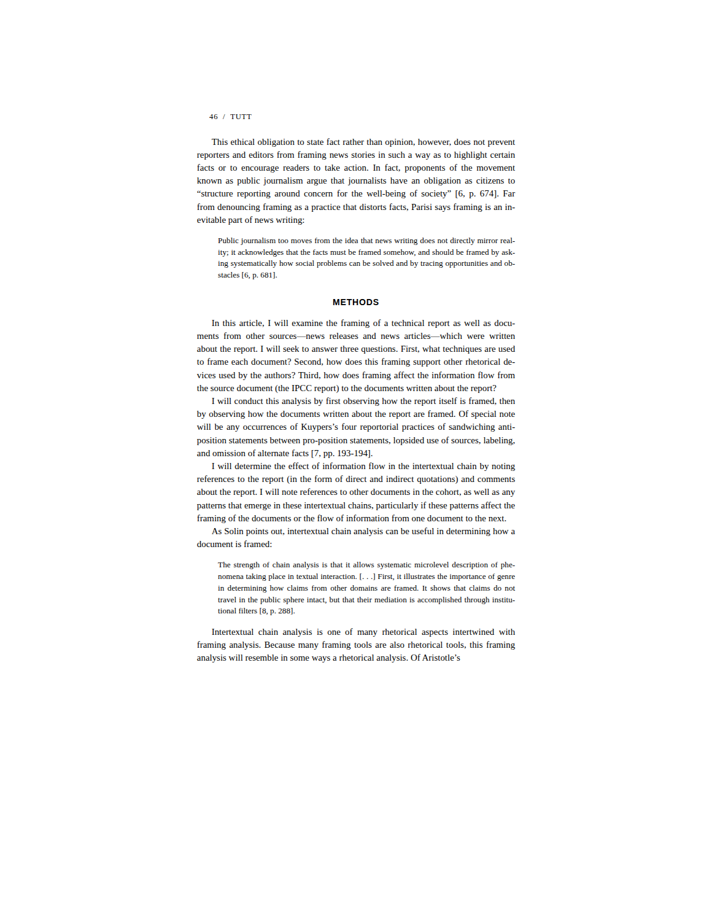46 / TUTT
This ethical obligation to state fact rather than opinion, however, does not prevent reporters and editors from framing news stories in such a way as to highlight certain facts or to encourage readers to take action. In fact, proponents of the movement known as public journalism argue that journalists have an obligation as citizens to “structure reporting around concern for the well-being of society” [6, p. 674]. Far from denouncing framing as a practice that distorts facts, Parisi says framing is an inevitable part of news writing:
Public journalism too moves from the idea that news writing does not directly mirror reality; it acknowledges that the facts must be framed somehow, and should be framed by asking systematically how social problems can be solved and by tracing opportunities and obstacles [6, p. 681].
METHODS
In this article, I will examine the framing of a technical report as well as documents from other sources—news releases and news articles—which were written about the report. I will seek to answer three questions. First, what techniques are used to frame each document? Second, how does this framing support other rhetorical devices used by the authors? Third, how does framing affect the information flow from the source document (the IPCC report) to the documents written about the report?
I will conduct this analysis by first observing how the report itself is framed, then by observing how the documents written about the report are framed. Of special note will be any occurrences of Kuypers’s four reportorial practices of sandwiching anti-position statements between pro-position statements, lopsided use of sources, labeling, and omission of alternate facts [7, pp. 193-194].
I will determine the effect of information flow in the intertextual chain by noting references to the report (in the form of direct and indirect quotations) and comments about the report. I will note references to other documents in the cohort, as well as any patterns that emerge in these intertextual chains, particularly if these patterns affect the framing of the documents or the flow of information from one document to the next.
As Solin points out, intertextual chain analysis can be useful in determining how a document is framed:
The strength of chain analysis is that it allows systematic microlevel description of phenomena taking place in textual interaction. [. . .] First, it illustrates the importance of genre in determining how claims from other domains are framed. It shows that claims do not travel in the public sphere intact, but that their mediation is accomplished through institutional filters [8, p. 288].
Intertextual chain analysis is one of many rhetorical aspects intertwined with framing analysis. Because many framing tools are also rhetorical tools, this framing analysis will resemble in some ways a rhetorical analysis. Of Aristotle’s